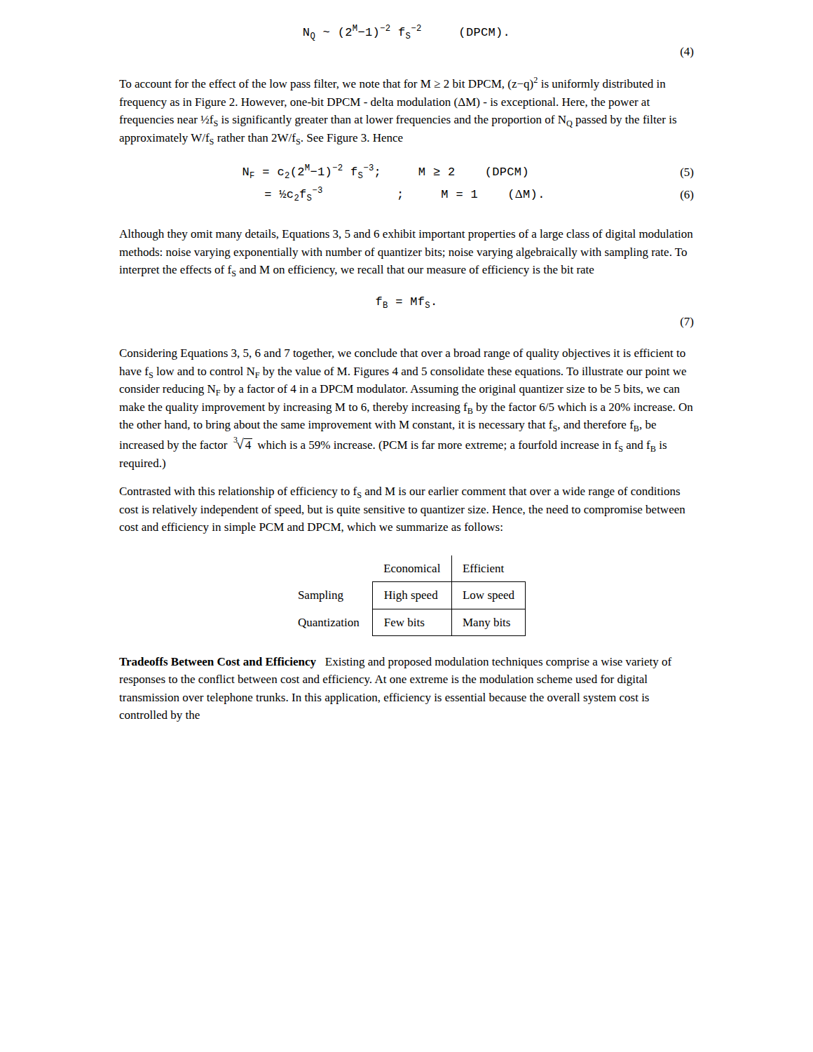NQ ~ (2M−1)−2 fS−2 (DPCM).
(4)
To account for the effect of the low pass filter, we note that for M ≥ 2 bit DPCM, (z−q)2 is uniformly distributed in frequency as in Figure 2. However, one-bit DPCM - delta modulation (ΔM) - is exceptional. Here, the power at frequencies near ½fS is significantly greater than at lower frequencies and the proportion of NQ passed by the filter is approximately W/fS rather than 2W/fS. See Figure 3. Hence
NF = c2(2M−1)−2 fS−3; M ≥ 2 (DPCM)
(5)
= ½c2fS−3 ; M = 1 (ΔM).
(6)
Although they omit many details, Equations 3, 5 and 6 exhibit important properties of a large class of digital modulation methods: noise varying exponentially with number of quantizer bits; noise varying algebraically with sampling rate. To interpret the effects of fS and M on efficiency, we recall that our measure of efficiency is the bit rate
fB = MfS.
(7)
Considering Equations 3, 5, 6 and 7 together, we conclude that over a broad range of quality objectives it is efficient to have fS low and to control NF by the value of M. Figures 4 and 5 consolidate these equations. To illustrate our point we consider reducing NF by a factor of 4 in a DPCM modulator. Assuming the original quantizer size to be 5 bits, we can make the quality improvement by increasing M to 6, thereby increasing fB by the factor 6/5 which is a 20% increase. On the other hand, to bring about the same improvement with M constant, it is necessary that fS, and therefore fB, be increased by the factor 3√4 which is a 59% increase. (PCM is far more extreme; a fourfold increase in fS and fB is required.)
Contrasted with this relationship of efficiency to fS and M is our earlier comment that over a wide range of conditions cost is relatively independent of speed, but is quite sensitive to quantizer size. Hence, the need to compromise between cost and efficiency in simple PCM and DPCM, which we summarize as follows:
| | Economical | Efficient |
| Sampling | High speed | Low speed |
| Quantization | Few bits | Many bits |
Tradeoffs Between Cost and Efficiency Existing and proposed modulation techniques comprise a wise variety of responses to the conflict between cost and efficiency. At one extreme is the modulation scheme used for digital transmission over telephone trunks. In this application, efficiency is essential because the overall system cost is controlled by the